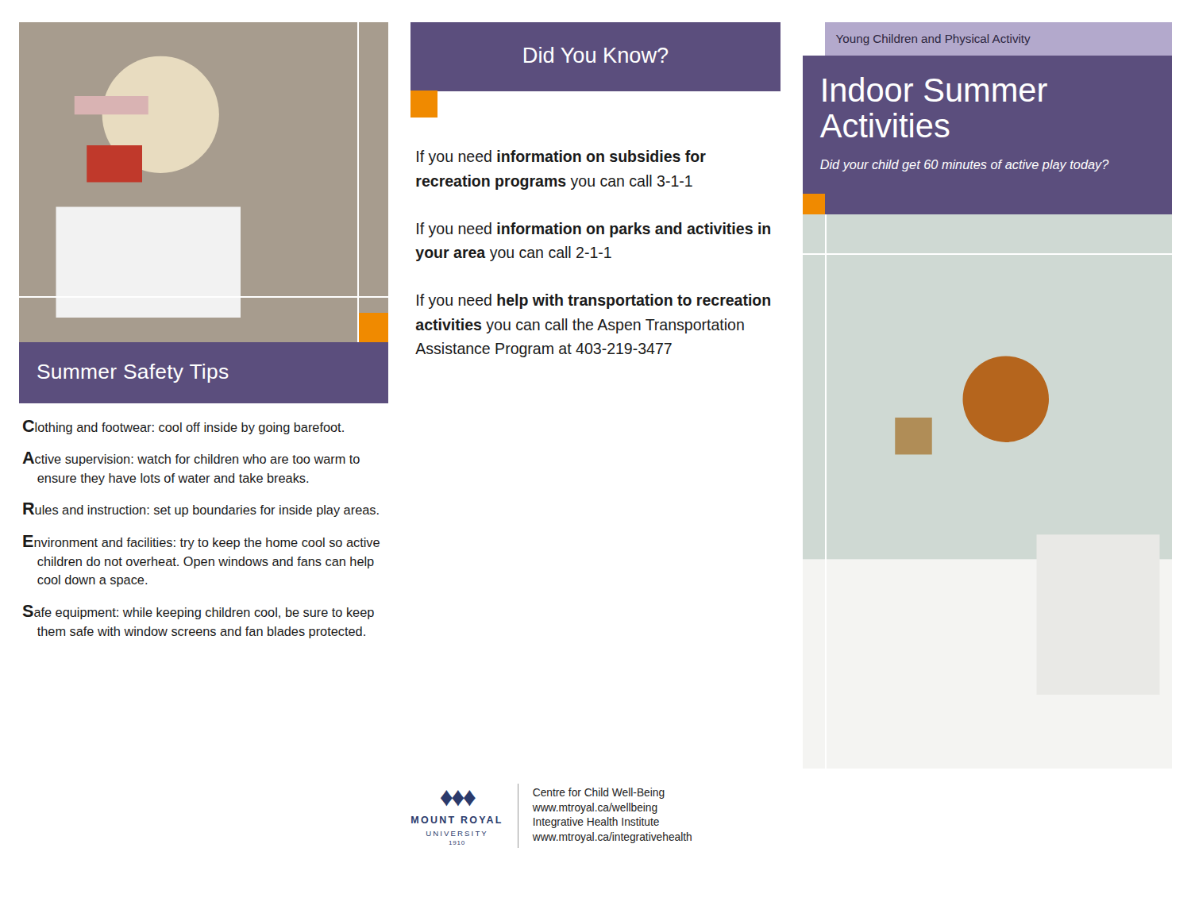Summer Safety Tips
Clothing and footwear: cool off inside by going barefoot.
Active supervision: watch for children who are too warm to ensure they have lots of water and take breaks.
Rules and instruction: set up boundaries for inside play areas.
Environment and facilities: try to keep the home cool so active children do not overheat. Open windows and fans can help cool down a space.
Safe equipment: while keeping children cool, be sure to keep them safe with window screens and fan blades protected.
Did You Know?
If you need information on subsidies for recreation programs you can call 3-1-1
If you need information on parks and activities in your area you can call 2-1-1
If you need help with transportation to recreation activities you can call the Aspen Transportation Assistance Program at 403-219-3477
♦♦♦
MOUNT ROYAL
UNIVERSITY
1910
Centre for Child Well-Being
www.mtroyal.ca/wellbeing
Integrative Health Institute
www.mtroyal.ca/integrativehealth
Young Children and Physical Activity
Indoor Summer Activities
Did your child get 60 minutes of active play today?